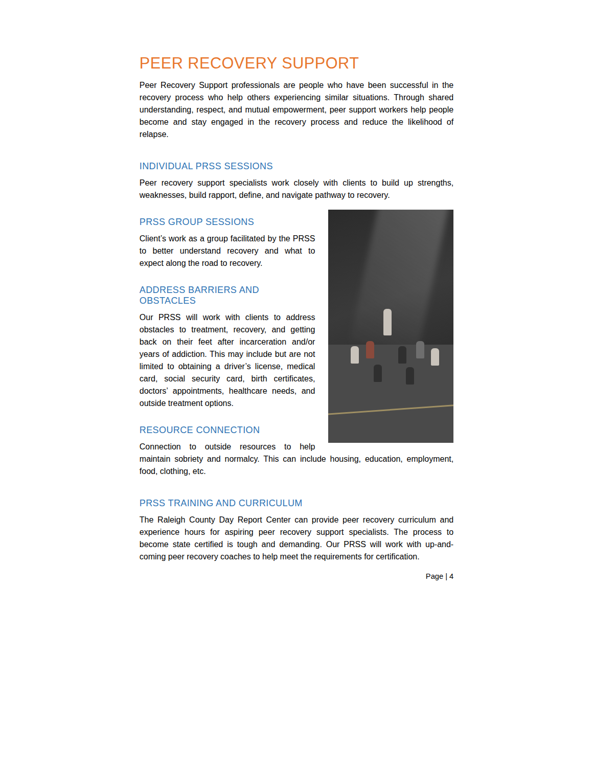PEER RECOVERY SUPPORT
Peer Recovery Support professionals are people who have been successful in the recovery process who help others experiencing similar situations. Through shared understanding, respect, and mutual empowerment, peer support workers help people become and stay engaged in the recovery process and reduce the likelihood of relapse.
INDIVIDUAL PRSS SESSIONS
Peer recovery support specialists work closely with clients to build up strengths, weaknesses, build rapport, define, and navigate pathway to recovery.
PRSS GROUP SESSIONS
Client’s work as a group facilitated by the PRSS to better understand recovery and what to expect along the road to recovery.
ADDRESS BARRIERS AND OBSTACLES
Our PRSS will work with clients to address obstacles to treatment, recovery, and getting back on their feet after incarceration and/or years of addiction. This may include but are not limited to obtaining a driver’s license, medical card, social security card, birth certificates, doctors’ appointments, healthcare needs, and outside treatment options.
RESOURCE CONNECTION
Connection to outside resources to help maintain sobriety and normalcy. This can include housing, education, employment, food, clothing, etc.
PRSS TRAINING AND CURRICULUM
The Raleigh County Day Report Center can provide peer recovery curriculum and experience hours for aspiring peer recovery support specialists. The process to become state certified is tough and demanding. Our PRSS will work with up-and-coming peer recovery coaches to help meet the requirements for certification.
Page | 4